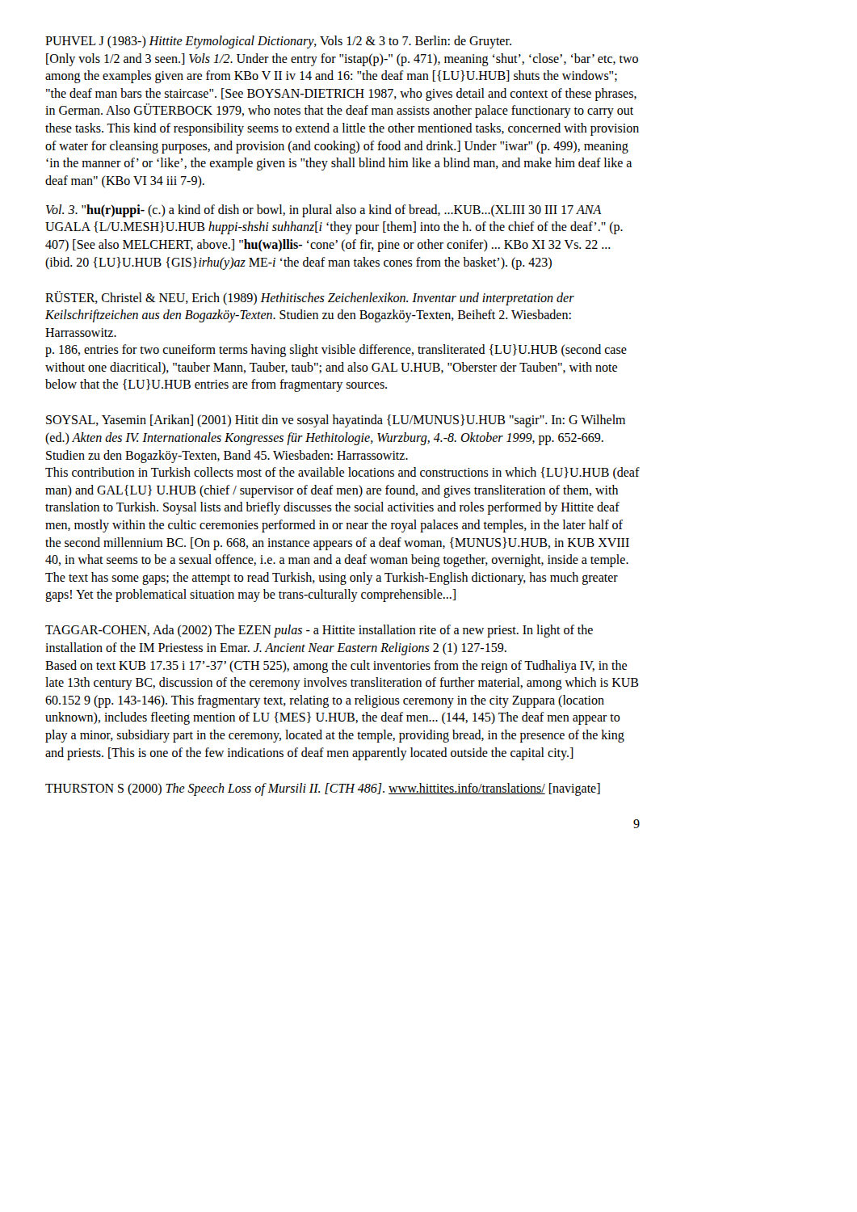PUHVEL J (1983-) Hittite Etymological Dictionary, Vols 1/2 & 3 to 7. Berlin: de Gruyter.
[Only vols 1/2 and 3 seen.] Vols 1/2. Under the entry for "istap(p)-" (p. 471), meaning ‘shut’, ‘close’, ‘bar’ etc, two among the examples given are from KBo V II iv 14 and 16: "the deaf man [{LU}U.HUB] shuts the windows"; "the deaf man bars the staircase". [See BOYSAN-DIETRICH 1987, who gives detail and context of these phrases, in German. Also GÜTERBOCK 1979, who notes that the deaf man assists another palace functionary to carry out these tasks. This kind of responsibility seems to extend a little the other mentioned tasks, concerned with provision of water for cleansing purposes, and provision (and cooking) of food and drink.] Under "iwar" (p. 499), meaning ‘in the manner of’ or ‘like’, the example given is "they shall blind him like a blind man, and make him deaf like a deaf man" (KBo VI 34 iii 7-9).
Vol. 3. "hu(r)uppi- (c.) a kind of dish or bowl, in plural also a kind of bread, ...KUB...(XLIII 30 III 17 ANA UGALA {L/U.MESH}U.HUB huppi-shshi suhhanz[i ‘they pour [them] into the h. of the chief of the deaf’." (p. 407) [See also MELCHERT, above.] "hu(wa)llis- ‘cone’ (of fir, pine or other conifer) ... KBo XI 32 Vs. 22 ... (ibid. 20 {LU}U.HUB {GIS}irhu(y)az ME-i ‘the deaf man takes cones from the basket’). (p. 423)
RÜSTER, Christel & NEU, Erich (1989) Hethitisches Zeichenlexikon. Inventar und interpretation der Keilschriftzeichen aus den Bogazköy-Texten. Studien zu den Bogazköy-Texten, Beiheft 2. Wiesbaden: Harrassowitz.
p. 186, entries for two cuneiform terms having slight visible difference, transliterated {LU}U.HUB (second case without one diacritical), "tauber Mann, Tauber, taub"; and also GAL U.HUB, "Oberster der Tauben", with note below that the {LU}U.HUB entries are from fragmentary sources.
SOYSAL, Yasemin [Arikan] (2001) Hitit din ve sosyal hayatinda {LU/MUNUS}U.HUB "sagir". In: G Wilhelm (ed.) Akten des IV. Internationales Kongresses für Hethitologie, Wurzburg, 4.-8. Oktober 1999, pp. 652-669. Studien zu den Bogazköy-Texten, Band 45. Wiesbaden: Harrassowitz.
This contribution in Turkish collects most of the available locations and constructions in which {LU}U.HUB (deaf man) and GAL{LU} U.HUB (chief / supervisor of deaf men) are found, and gives transliteration of them, with translation to Turkish. Soysal lists and briefly discusses the social activities and roles performed by Hittite deaf men, mostly within the cultic ceremonies performed in or near the royal palaces and temples, in the later half of the second millennium BC. [On p. 668, an instance appears of a deaf woman, {MUNUS}U.HUB, in KUB XVIII 40, in what seems to be a sexual offence, i.e. a man and a deaf woman being together, overnight, inside a temple. The text has some gaps; the attempt to read Turkish, using only a Turkish-English dictionary, has much greater gaps! Yet the problematical situation may be trans-culturally comprehensible...]
TAGGAR-COHEN, Ada (2002) The EZEN pulas - a Hittite installation rite of a new priest. In light of the installation of the IM Priestess in Emar. J. Ancient Near Eastern Religions 2 (1) 127-159.
Based on text KUB 17.35 i 17’-37’ (CTH 525), among the cult inventories from the reign of Tudhaliya IV, in the late 13th century BC, discussion of the ceremony involves transliteration of further material, among which is KUB 60.152 9 (pp. 143-146). This fragmentary text, relating to a religious ceremony in the city Zuppara (location unknown), includes fleeting mention of LU {MES} U.HUB, the deaf men... (144, 145) The deaf men appear to play a minor, subsidiary part in the ceremony, located at the temple, providing bread, in the presence of the king and priests. [This is one of the few indications of deaf men apparently located outside the capital city.]
THURSTON S (2000) The Speech Loss of Mursili II. [CTH 486]. www.hittites.info/translations/ [navigate]
9